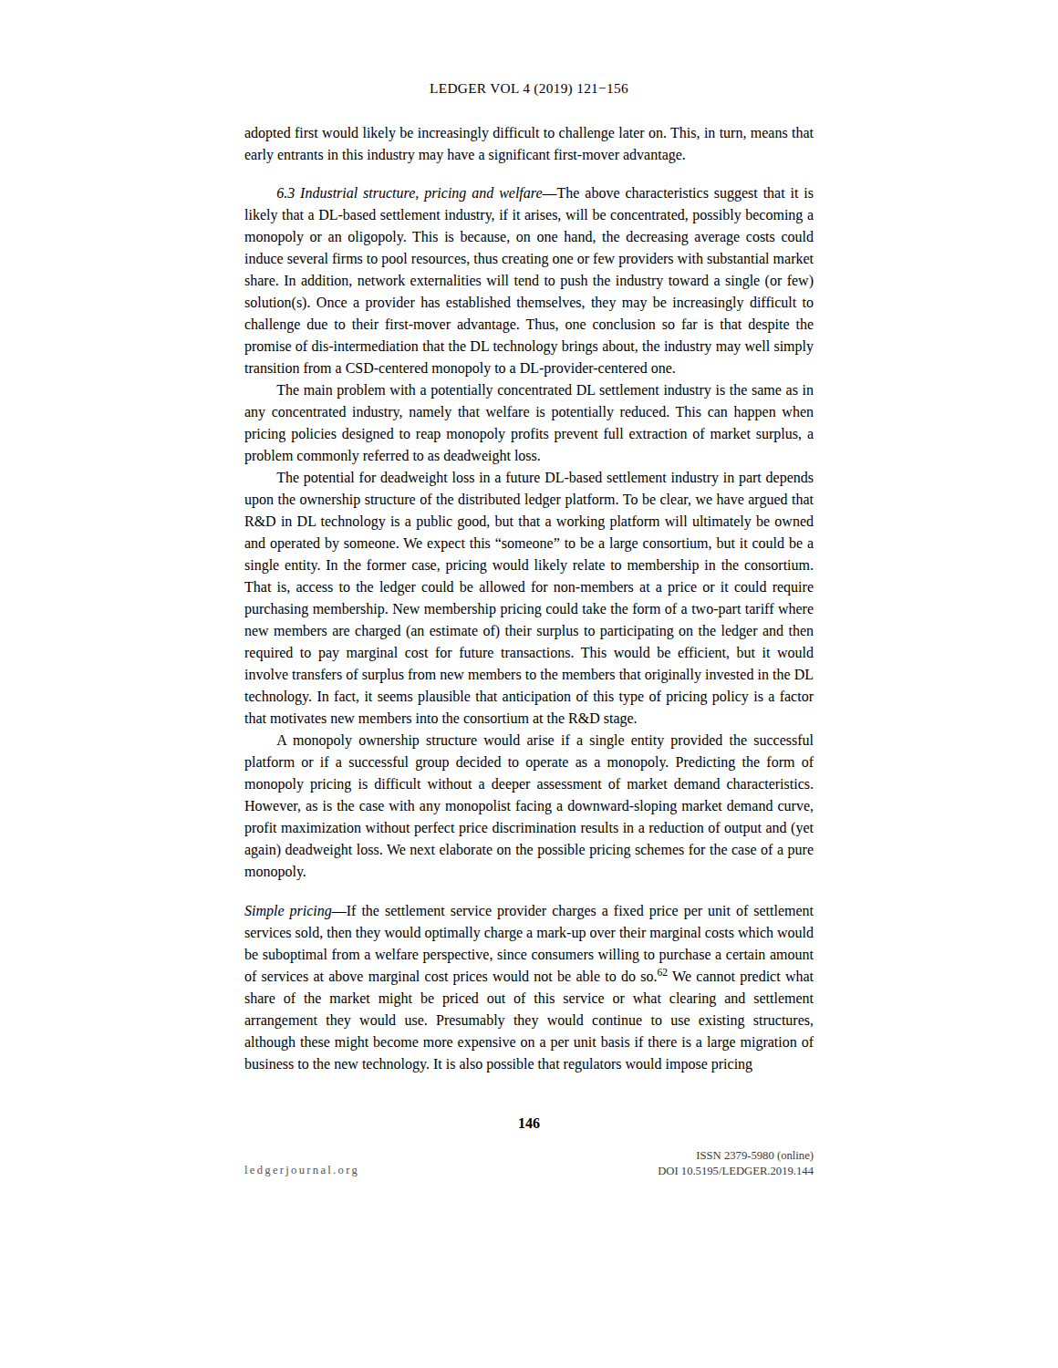LEDGER VOL 4 (2019) 121−156
adopted first would likely be increasingly difficult to challenge later on. This, in turn, means that early entrants in this industry may have a significant first-mover advantage.
6.3 Industrial structure, pricing and welfare—The above characteristics suggest that it is likely that a DL-based settlement industry, if it arises, will be concentrated, possibly becoming a monopoly or an oligopoly. This is because, on one hand, the decreasing average costs could induce several firms to pool resources, thus creating one or few providers with substantial market share. In addition, network externalities will tend to push the industry toward a single (or few) solution(s). Once a provider has established themselves, they may be increasingly difficult to challenge due to their first-mover advantage. Thus, one conclusion so far is that despite the promise of dis-intermediation that the DL technology brings about, the industry may well simply transition from a CSD-centered monopoly to a DL-provider-centered one.
The main problem with a potentially concentrated DL settlement industry is the same as in any concentrated industry, namely that welfare is potentially reduced. This can happen when pricing policies designed to reap monopoly profits prevent full extraction of market surplus, a problem commonly referred to as deadweight loss.
The potential for deadweight loss in a future DL-based settlement industry in part depends upon the ownership structure of the distributed ledger platform. To be clear, we have argued that R&D in DL technology is a public good, but that a working platform will ultimately be owned and operated by someone. We expect this “someone” to be a large consortium, but it could be a single entity. In the former case, pricing would likely relate to membership in the consortium. That is, access to the ledger could be allowed for non-members at a price or it could require purchasing membership. New membership pricing could take the form of a two-part tariff where new members are charged (an estimate of) their surplus to participating on the ledger and then required to pay marginal cost for future transactions. This would be efficient, but it would involve transfers of surplus from new members to the members that originally invested in the DL technology. In fact, it seems plausible that anticipation of this type of pricing policy is a factor that motivates new members into the consortium at the R&D stage.
A monopoly ownership structure would arise if a single entity provided the successful platform or if a successful group decided to operate as a monopoly. Predicting the form of monopoly pricing is difficult without a deeper assessment of market demand characteristics. However, as is the case with any monopolist facing a downward-sloping market demand curve, profit maximization without perfect price discrimination results in a reduction of output and (yet again) deadweight loss. We next elaborate on the possible pricing schemes for the case of a pure monopoly.
Simple pricing—If the settlement service provider charges a fixed price per unit of settlement services sold, then they would optimally charge a mark-up over their marginal costs which would be suboptimal from a welfare perspective, since consumers willing to purchase a certain amount of services at above marginal cost prices would not be able to do so.62 We cannot predict what share of the market might be priced out of this service or what clearing and settlement arrangement they would use. Presumably they would continue to use existing structures, although these might become more expensive on a per unit basis if there is a large migration of business to the new technology. It is also possible that regulators would impose pricing
146
ledgerjournal.org
ISSN 2379-5980 (online)
DOI 10.5195/LEDGER.2019.144